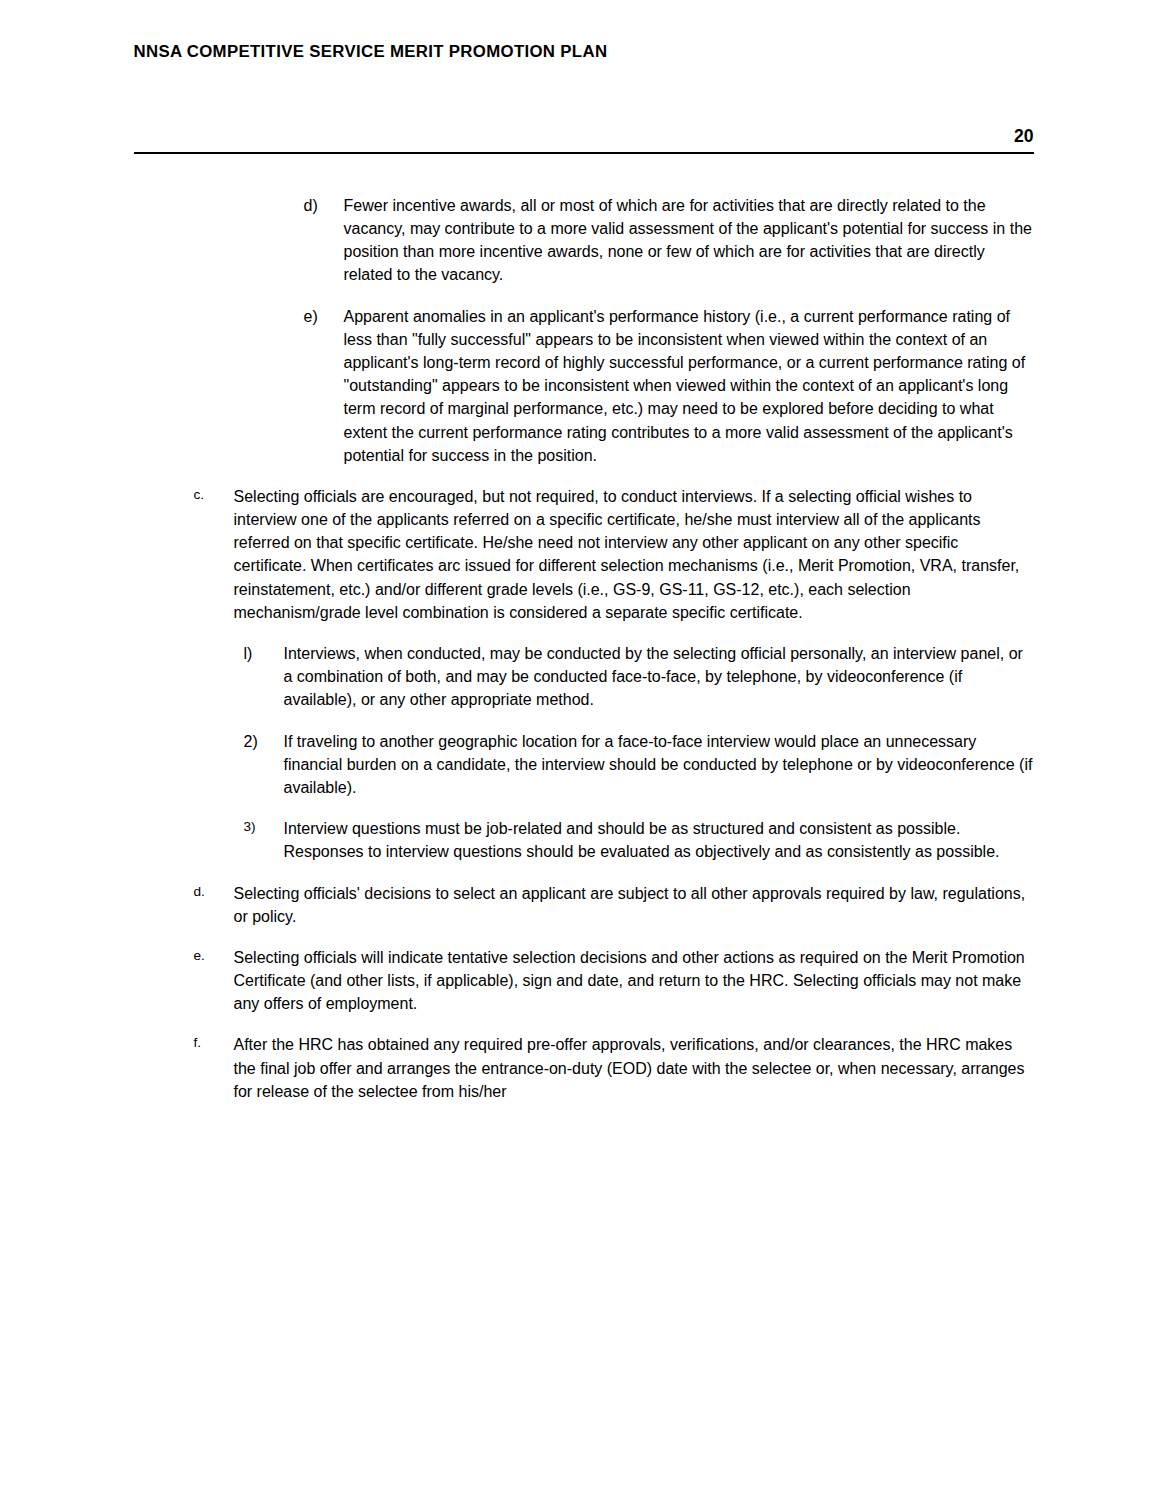NNSA COMPETITIVE SERVICE MERIT PROMOTION PLAN
20
d)
Fewer incentive awards, all or most of which are for activities that are directly related to the vacancy, may contribute to a more valid assessment of the applicant's potential for success in the position than more incentive awards, none or few of which are for activities that are directly related to the vacancy.
e)
Apparent anomalies in an applicant's performance history (i.e., a current performance rating of less than "fully successful" appears to be inconsistent when viewed within the context of an applicant's long-term record of highly successful performance, or a current performance rating of "outstanding" appears to be inconsistent when viewed within the context of an applicant's long term record of marginal performance, etc.) may need to be explored before deciding to what extent the current performance rating contributes to a more valid assessment of the applicant's potential for success in the position.
c.
Selecting officials are encouraged, but not required, to conduct interviews. If a selecting official wishes to interview one of the applicants referred on a specific certificate, he/she must interview all of the applicants referred on that specific certificate. He/she need not interview any other applicant on any other specific certificate. When certificates arc issued for different selection mechanisms (i.e., Merit Promotion, VRA, transfer, reinstatement, etc.) and/or different grade levels (i.e., GS-9, GS-11, GS-12, etc.), each selection mechanism/grade level combination is considered a separate specific certificate.
l)
Interviews, when conducted, may be conducted by the selecting official personally, an interview panel, or a combination of both, and may be conducted face-to-face, by telephone, by videoconference (if available), or any other appropriate method.
2)
If traveling to another geographic location for a face-to-face interview would place an unnecessary financial burden on a candidate, the interview should be conducted by telephone or by videoconference (if available).
3)
Interview questions must be job-related and should be as structured and consistent as possible. Responses to interview questions should be evaluated as objectively and as consistently as possible.
d.
Selecting officials' decisions to select an applicant are subject to all other approvals required by law, regulations, or policy.
e.
Selecting officials will indicate tentative selection decisions and other actions as required on the Merit Promotion Certificate (and other lists, if applicable), sign and date, and return to the HRC. Selecting officials may not make any offers of employment.
f.
After the HRC has obtained any required pre-offer approvals, verifications, and/or clearances, the HRC makes the final job offer and arranges the entrance-on-duty (EOD) date with the selectee or, when necessary, arranges for release of the selectee from his/her